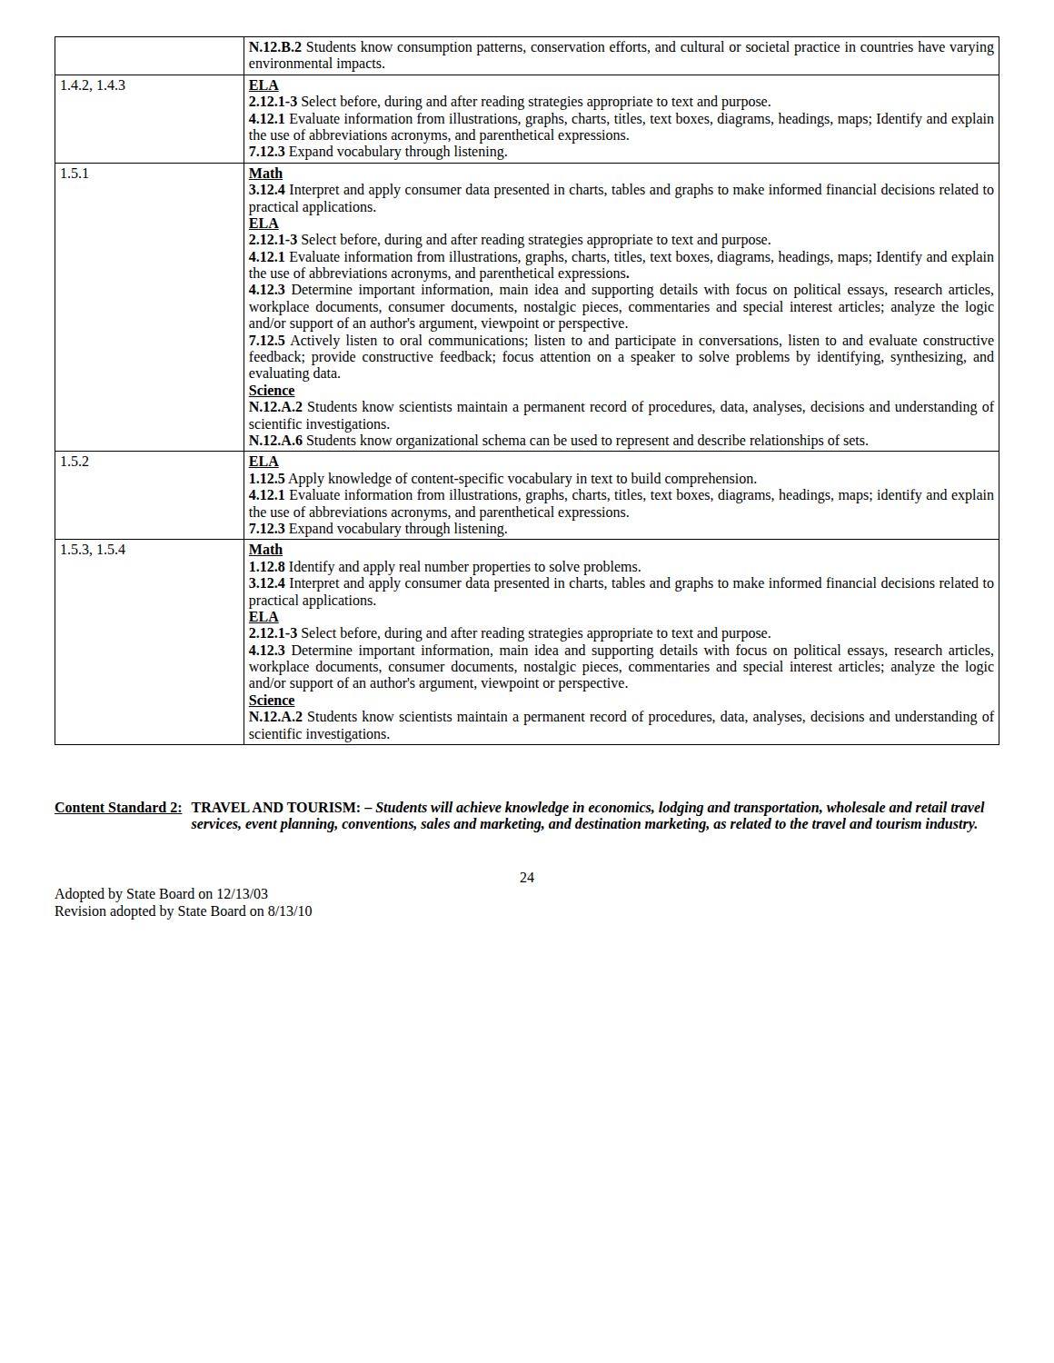| | N.12.B.2 Students know consumption patterns, conservation efforts, and cultural or societal practice in countries have varying environmental impacts. |
| 1.4.2, 1.4.3 | ELA 2.12.1-3 Select before, during and after reading strategies appropriate to text and purpose. 4.12.1 Evaluate information from illustrations, graphs, charts, titles, text boxes, diagrams, headings, maps; Identify and explain the use of abbreviations acronyms, and parenthetical expressions. 7.12.3 Expand vocabulary through listening. |
| 1.5.1 | Math 3.12.4 Interpret and apply consumer data presented in charts, tables and graphs to make informed financial decisions related to practical applications. ELA 2.12.1-3 Select before, during and after reading strategies appropriate to text and purpose. 4.12.1 Evaluate information from illustrations, graphs, charts, titles, text boxes, diagrams, headings, maps; Identify and explain the use of abbreviations acronyms, and parenthetical expressions . 4.12.3 Determine important information, main idea and supporting details with focus on political essays, research articles, workplace documents, consumer documents, nostalgic pieces, commentaries and special interest articles; analyze the logic and/or support of an author's argument, viewpoint or perspective. 7.12.5 Actively listen to oral communications; listen to and participate in conversations, listen to and evaluate constructive feedback; provide constructive feedback; focus attention on a speaker to solve problems by identifying, synthesizing, and evaluating data. Science N.12.A.2 Students know scientists maintain a permanent record of procedures, data, analyses, decisions and understanding of scientific investigations. N.12.A.6 Students know organizational schema can be used to represent and describe relationships of sets. |
| 1.5.2 | ELA 1.12.5 Apply knowledge of content-specific vocabulary in text to build comprehension. 4.12.1 Evaluate information from illustrations, graphs, charts, titles, text boxes, diagrams, headings, maps; identify and explain the use of abbreviations acronyms, and parenthetical expressions. 7.12.3 Expand vocabulary through listening. |
| 1.5.3, 1.5.4 | Math 1.12.8 Identify and apply real number properties to solve problems. 3.12.4 Interpret and apply consumer data presented in charts, tables and graphs to make informed financial decisions related to practical applications. ELA 2.12.1-3 Select before, during and after reading strategies appropriate to text and purpose. 4.12.3 Determine important information, main idea and supporting details with focus on political essays, research articles, workplace documents, consumer documents, nostalgic pieces, commentaries and special interest articles; analyze the logic and/or support of an author's argument, viewpoint or perspective. Science N.12.A.2 Students know scientists maintain a permanent record of procedures, data, analyses, decisions and understanding of scientific investigations. |
Content Standard 2: TRAVEL AND TOURISM: – Students will achieve knowledge in economics, lodging and transportation, wholesale and retail travel services, event planning, conventions, sales and marketing, and destination marketing, as related to the travel and tourism industry.
24
Adopted by State Board on 12/13/03
Revision adopted by State Board on 8/13/10